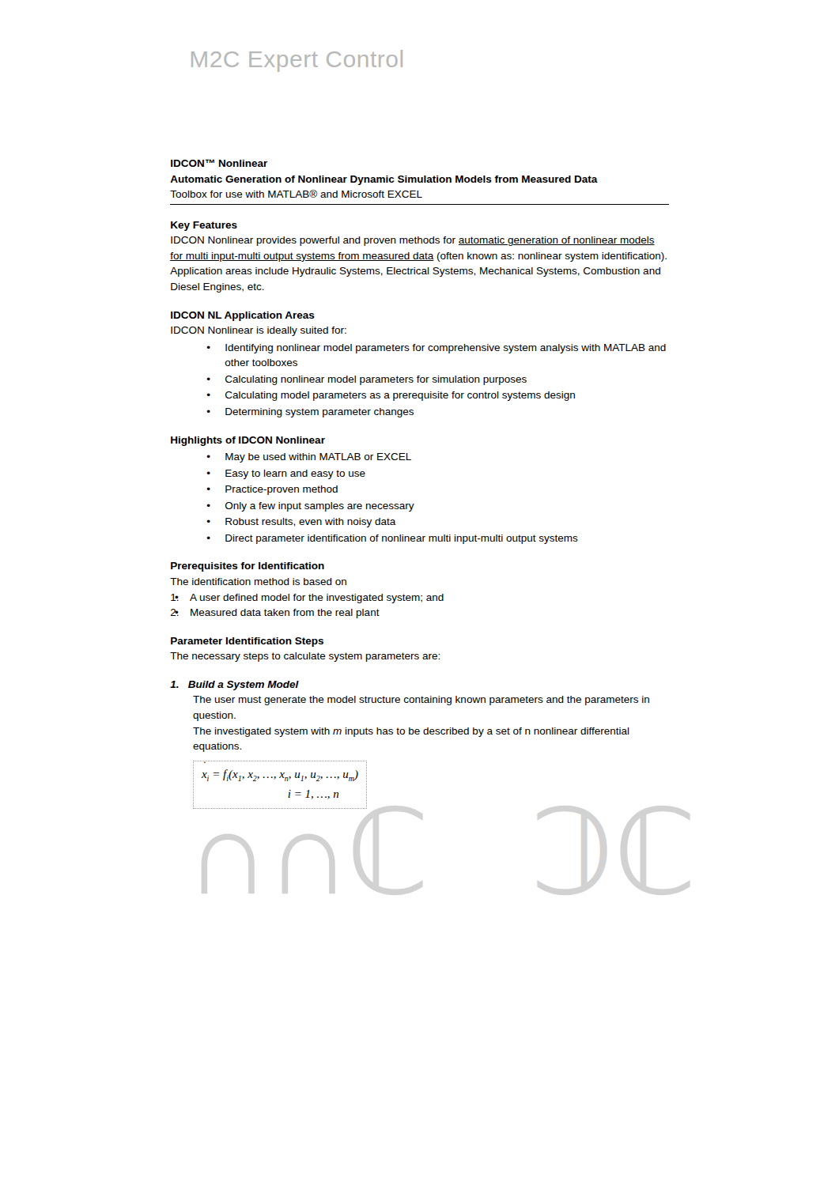M2C Expert Control
IDCON™ Nonlinear
Automatic Generation of Nonlinear Dynamic Simulation Models from Measured Data
Toolbox for use with MATLAB® and Microsoft EXCEL
Key Features
IDCON Nonlinear provides powerful and proven methods for automatic generation of nonlinear models for multi input-multi output systems from measured data (often known as: nonlinear system identification). Application areas include Hydraulic Systems, Electrical Systems, Mechanical Systems, Combustion and Diesel Engines, etc.
IDCON NL Application Areas
IDCON Nonlinear is ideally suited for:
Identifying nonlinear model parameters for comprehensive system analysis with MATLAB and other toolboxes
Calculating nonlinear model parameters for simulation purposes
Calculating model parameters as a prerequisite for control systems design
Determining system parameter changes
Highlights of IDCON Nonlinear
May be used within MATLAB or EXCEL
Easy to learn and easy to use
Practice-proven method
Only a few input samples are necessary
Robust results, even with noisy data
Direct parameter identification of nonlinear multi input-multi output systems
Prerequisites for Identification
The identification method is based on
1. A user defined model for the investigated system; and
2. Measured data taken from the real plant
Parameter Identification Steps
The necessary steps to calculate system parameters are:
1. Build a System Model
The user must generate the model structure containing known parameters and the parameters in question.
The investigated system with m inputs has to be described by a set of n nonlinear differential equations.
xi = fi(x1, x2, …, xn, u1, u2, …, um)
i = 1, …, n
∩∩ℂ
ℂℂ